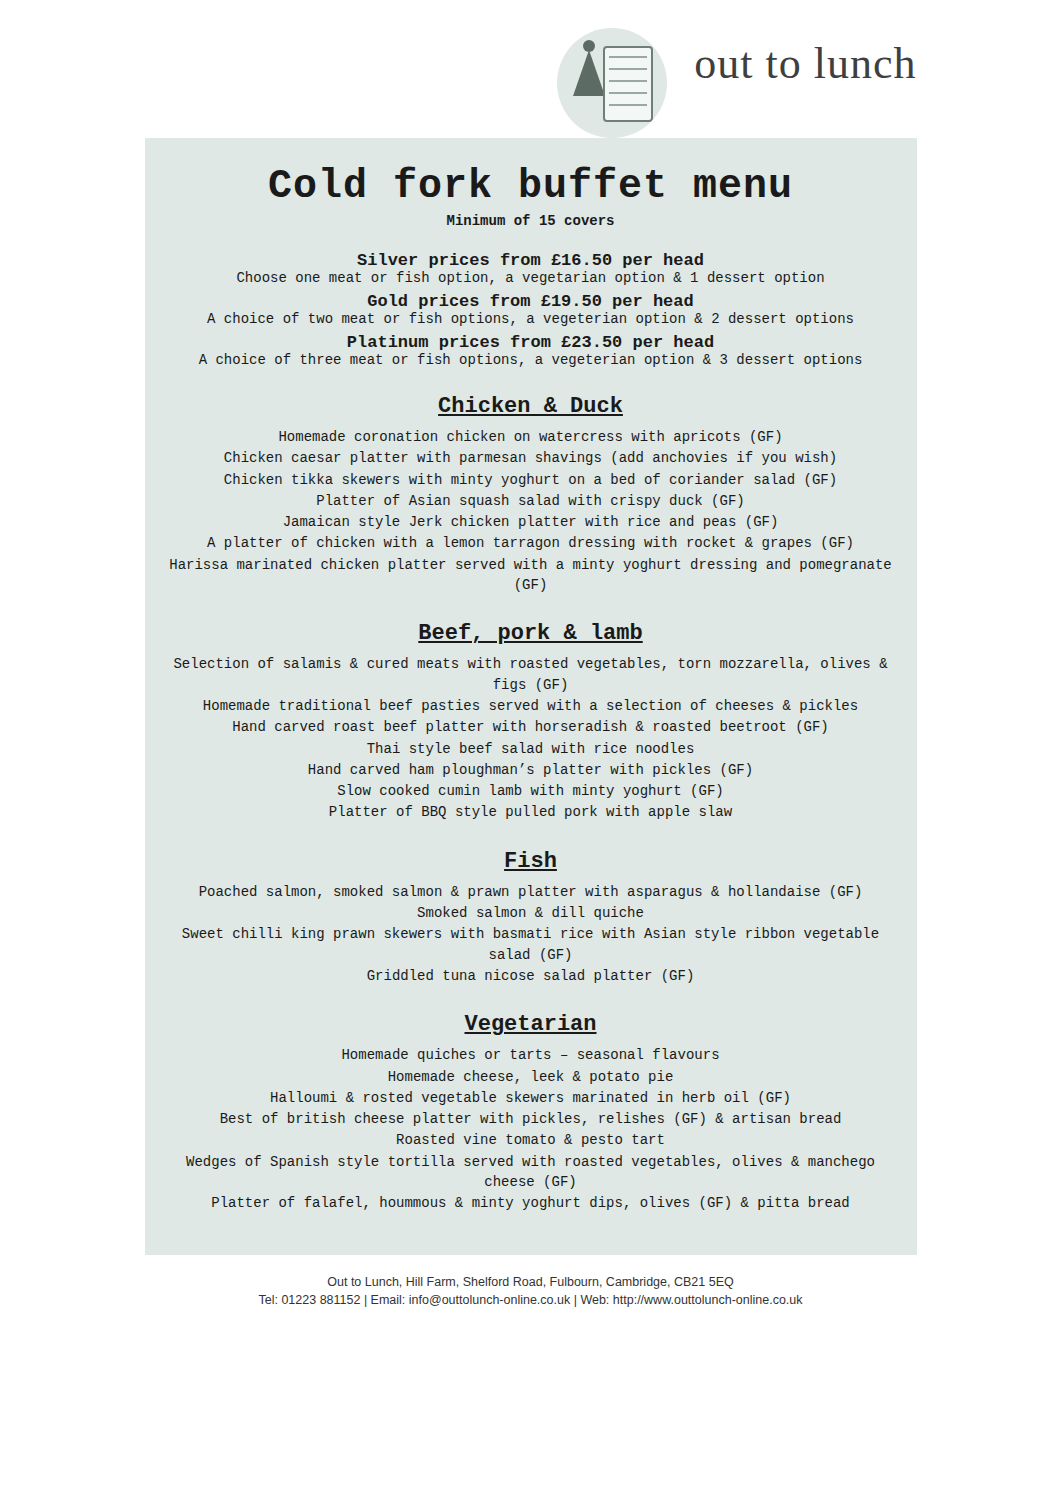out to lunch
Cold fork buffet menu
Minimum of 15 covers
Silver prices from £16.50 per head
Choose one meat or fish option, a vegetarian option & 1 dessert option
Gold prices from £19.50 per head
A choice of two meat or fish options, a vegeterian option & 2 dessert options
Platinum prices from £23.50 per head
A choice of three meat or fish options, a vegeterian option & 3 dessert options
Chicken & Duck
Homemade coronation chicken on watercress with apricots (GF)
Chicken caesar platter with parmesan shavings (add anchovies if you wish)
Chicken tikka skewers with minty yoghurt on a bed of coriander salad (GF)
Platter of Asian squash salad with crispy duck (GF)
Jamaican style Jerk chicken platter with rice and peas (GF)
A platter of chicken with a lemon tarragon dressing with rocket & grapes (GF)
Harissa marinated chicken platter served with a minty yoghurt dressing and pomegranate (GF)
Beef, pork & lamb
Selection of salamis & cured meats with roasted vegetables, torn mozzarella, olives & figs (GF)
Homemade traditional beef pasties served with a selection of cheeses & pickles
Hand carved roast beef platter with horseradish & roasted beetroot (GF)
Thai style beef salad with rice noodles
Hand carved ham ploughman’s platter with pickles (GF)
Slow cooked cumin lamb with minty yoghurt (GF)
Platter of BBQ style pulled pork with apple slaw
Fish
Poached salmon, smoked salmon & prawn platter with asparagus & hollandaise (GF)
Smoked salmon & dill quiche
Sweet chilli king prawn skewers with basmati rice with Asian style ribbon vegetable salad (GF)
Griddled tuna nicose salad platter (GF)
Vegetarian
Homemade quiches or tarts – seasonal flavours
Homemade cheese, leek & potato pie
Halloumi & rosted vegetable skewers marinated in herb oil (GF)
Best of british cheese platter with pickles, relishes (GF) & artisan bread
Roasted vine tomato & pesto tart
Wedges of Spanish style tortilla served with roasted vegetables, olives & manchego cheese (GF)
Platter of falafel, hoummous & minty yoghurt dips, olives (GF) & pitta bread
Out to Lunch, Hill Farm, Shelford Road, Fulbourn, Cambridge, CB21 5EQ
Tel: 01223 881152 | Email: info@outtolunch-online.co.uk | Web: http://www.outtolunch-online.co.uk